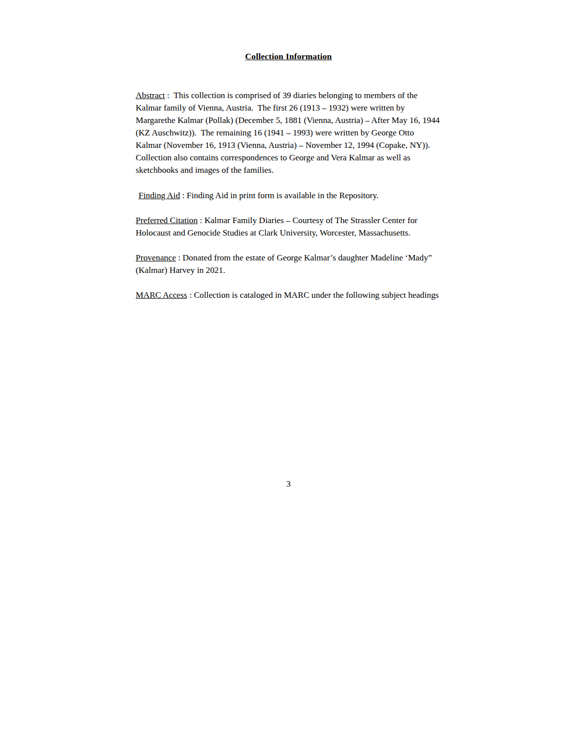Collection Information
Abstract : This collection is comprised of 39 diaries belonging to members of the Kalmar family of Vienna, Austria. The first 26 (1913 – 1932) were written by Margarethe Kalmar (Pollak) (December 5, 1881 (Vienna, Austria) – After May 16, 1944 (KZ Auschwitz)). The remaining 16 (1941 – 1993) were written by George Otto Kalmar (November 16, 1913 (Vienna, Austria) – November 12, 1994 (Copake, NY)). Collection also contains correspondences to George and Vera Kalmar as well as sketchbooks and images of the families.
Finding Aid : Finding Aid in print form is available in the Repository.
Preferred Citation : Kalmar Family Diaries – Courtesy of The Strassler Center for Holocaust and Genocide Studies at Clark University, Worcester, Massachusetts.
Provenance : Donated from the estate of George Kalmar’s daughter Madeline ‘Mady” (Kalmar) Harvey in 2021.
MARC Access : Collection is cataloged in MARC under the following subject headings
3